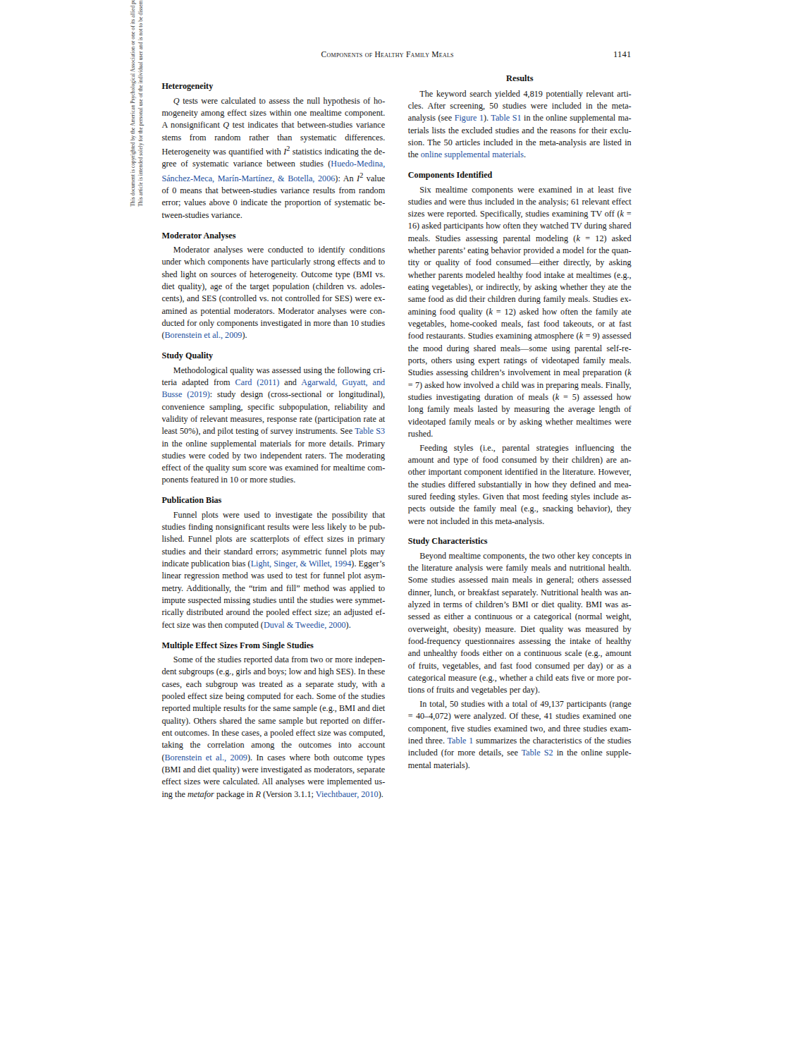This document is copyrighted by the American Psychological Association or one of its allied publishers. This article is intended solely for the personal use of the individual user and is not to be disseminated broadly.
Components of Healthy Family Meals 1141
Heterogeneity
Q tests were calculated to assess the null hypothesis of homogeneity among effect sizes within one mealtime component. A nonsignificant Q test indicates that between-studies variance stems from random rather than systematic differences. Heterogeneity was quantified with I2 statistics indicating the degree of systematic variance between studies (Huedo-Medina, Sánchez-Meca, Marín-Martínez, & Botella, 2006): An I2 value of 0 means that between-studies variance results from random error; values above 0 indicate the proportion of systematic between-studies variance.
Moderator Analyses
Moderator analyses were conducted to identify conditions under which components have particularly strong effects and to shed light on sources of heterogeneity. Outcome type (BMI vs. diet quality), age of the target population (children vs. adolescents), and SES (controlled vs. not controlled for SES) were examined as potential moderators. Moderator analyses were conducted for only components investigated in more than 10 studies (Borenstein et al., 2009).
Study Quality
Methodological quality was assessed using the following criteria adapted from Card (2011) and Agarwald, Guyatt, and Busse (2019): study design (cross-sectional or longitudinal), convenience sampling, specific subpopulation, reliability and validity of relevant measures, response rate (participation rate at least 50%), and pilot testing of survey instruments. See Table S3 in the online supplemental materials for more details. Primary studies were coded by two independent raters. The moderating effect of the quality sum score was examined for mealtime components featured in 10 or more studies.
Publication Bias
Funnel plots were used to investigate the possibility that studies finding nonsignificant results were less likely to be published. Funnel plots are scatterplots of effect sizes in primary studies and their standard errors; asymmetric funnel plots may indicate publication bias (Light, Singer, & Willet, 1994). Egger’s linear regression method was used to test for funnel plot asymmetry. Additionally, the “trim and fill” method was applied to impute suspected missing studies until the studies were symmetrically distributed around the pooled effect size; an adjusted effect size was then computed (Duval & Tweedie, 2000).
Multiple Effect Sizes From Single Studies
Some of the studies reported data from two or more independent subgroups (e.g., girls and boys; low and high SES). In these cases, each subgroup was treated as a separate study, with a pooled effect size being computed for each. Some of the studies reported multiple results for the same sample (e.g., BMI and diet quality). Others shared the same sample but reported on different outcomes. In these cases, a pooled effect size was computed, taking the correlation among the outcomes into account (Borenstein et al., 2009). In cases where both outcome types (BMI and diet quality) were investigated as moderators, separate effect sizes were calculated. All analyses were implemented using the metafor package in R (Version 3.1.1; Viechtbauer, 2010).
Results
The keyword search yielded 4,819 potentially relevant articles. After screening, 50 studies were included in the meta-analysis (see Figure 1). Table S1 in the online supplemental materials lists the excluded studies and the reasons for their exclusion. The 50 articles included in the meta-analysis are listed in the online supplemental materials.
Components Identified
Six mealtime components were examined in at least five studies and were thus included in the analysis; 61 relevant effect sizes were reported. Specifically, studies examining TV off (k = 16) asked participants how often they watched TV during shared meals. Studies assessing parental modeling (k = 12) asked whether parents’ eating behavior provided a model for the quantity or quality of food consumed—either directly, by asking whether parents modeled healthy food intake at mealtimes (e.g., eating vegetables), or indirectly, by asking whether they ate the same food as did their children during family meals. Studies examining food quality (k = 12) asked how often the family ate vegetables, home-cooked meals, fast food takeouts, or at fast food restaurants. Studies examining atmosphere (k = 9) assessed the mood during shared meals—some using parental self-reports, others using expert ratings of videotaped family meals. Studies assessing children’s involvement in meal preparation (k = 7) asked how involved a child was in preparing meals. Finally, studies investigating duration of meals (k = 5) assessed how long family meals lasted by measuring the average length of videotaped family meals or by asking whether mealtimes were rushed.
Feeding styles (i.e., parental strategies influencing the amount and type of food consumed by their children) are another important component identified in the literature. However, the studies differed substantially in how they defined and measured feeding styles. Given that most feeding styles include aspects outside the family meal (e.g., snacking behavior), they were not included in this meta-analysis.
Study Characteristics
Beyond mealtime components, the two other key concepts in the literature analysis were family meals and nutritional health. Some studies assessed main meals in general; others assessed dinner, lunch, or breakfast separately. Nutritional health was analyzed in terms of children’s BMI or diet quality. BMI was assessed as either a continuous or a categorical (normal weight, overweight, obesity) measure. Diet quality was measured by food-frequency questionnaires assessing the intake of healthy and unhealthy foods either on a continuous scale (e.g., amount of fruits, vegetables, and fast food consumed per day) or as a categorical measure (e.g., whether a child eats five or more portions of fruits and vegetables per day).
In total, 50 studies with a total of 49,137 participants (range = 40–4,072) were analyzed. Of these, 41 studies examined one component, five studies examined two, and three studies examined three. Table 1 summarizes the characteristics of the studies included (for more details, see Table S2 in the online supplemental materials).